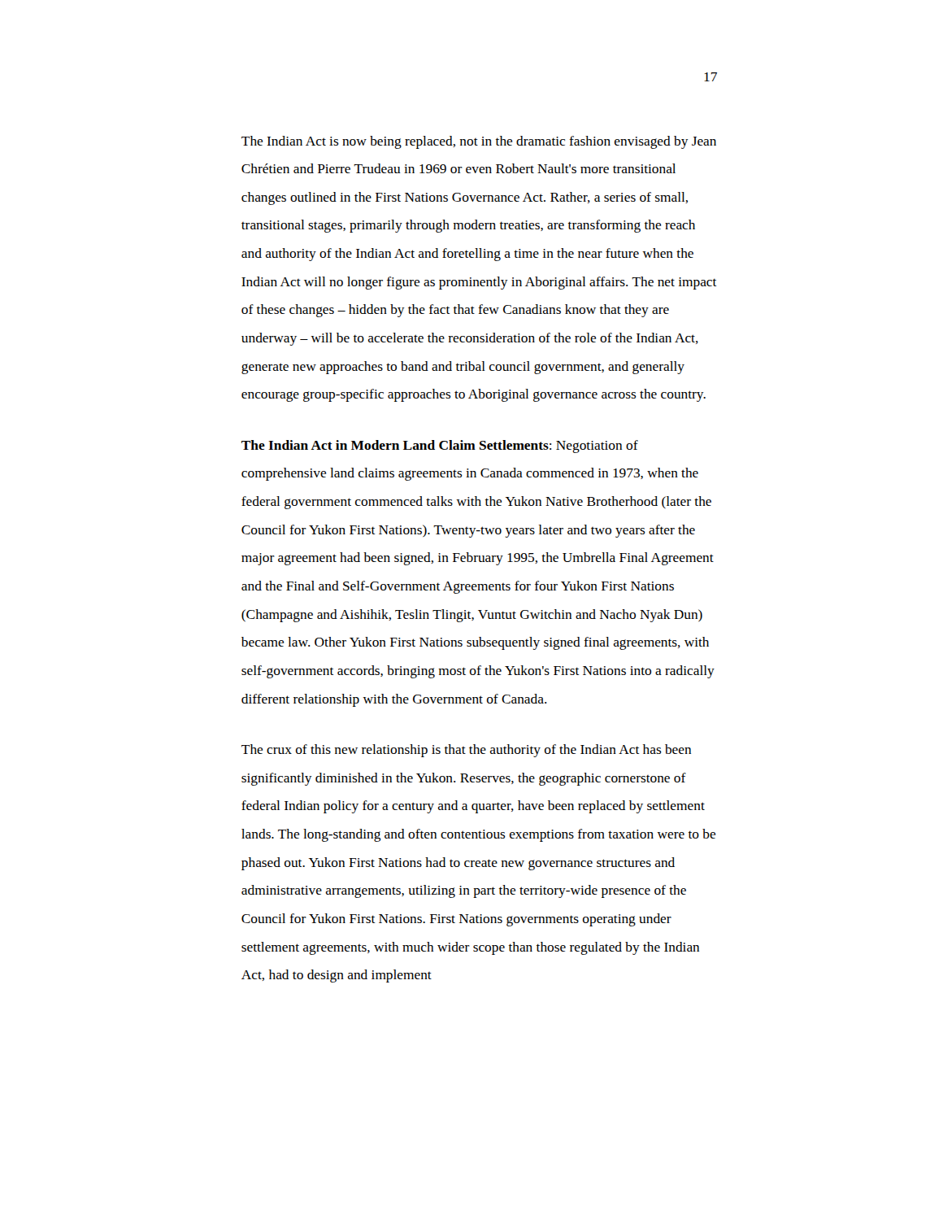17
The Indian Act is now being replaced, not in the dramatic fashion envisaged by Jean Chrétien and Pierre Trudeau in 1969 or even Robert Nault's more transitional changes outlined in the First Nations Governance Act. Rather, a series of small, transitional stages, primarily through modern treaties, are transforming the reach and authority of the Indian Act and foretelling a time in the near future when the Indian Act will no longer figure as prominently in Aboriginal affairs. The net impact of these changes – hidden by the fact that few Canadians know that they are underway – will be to accelerate the reconsideration of the role of the Indian Act, generate new approaches to band and tribal council government, and generally encourage group-specific approaches to Aboriginal governance across the country.
The Indian Act in Modern Land Claim Settlements: Negotiation of comprehensive land claims agreements in Canada commenced in 1973, when the federal government commenced talks with the Yukon Native Brotherhood (later the Council for Yukon First Nations). Twenty-two years later and two years after the major agreement had been signed, in February 1995, the Umbrella Final Agreement and the Final and Self-Government Agreements for four Yukon First Nations (Champagne and Aishihik, Teslin Tlingit, Vuntut Gwitchin and Nacho Nyak Dun) became law. Other Yukon First Nations subsequently signed final agreements, with self-government accords, bringing most of the Yukon's First Nations into a radically different relationship with the Government of Canada.
The crux of this new relationship is that the authority of the Indian Act has been significantly diminished in the Yukon. Reserves, the geographic cornerstone of federal Indian policy for a century and a quarter, have been replaced by settlement lands. The long-standing and often contentious exemptions from taxation were to be phased out. Yukon First Nations had to create new governance structures and administrative arrangements, utilizing in part the territory-wide presence of the Council for Yukon First Nations. First Nations governments operating under settlement agreements, with much wider scope than those regulated by the Indian Act, had to design and implement